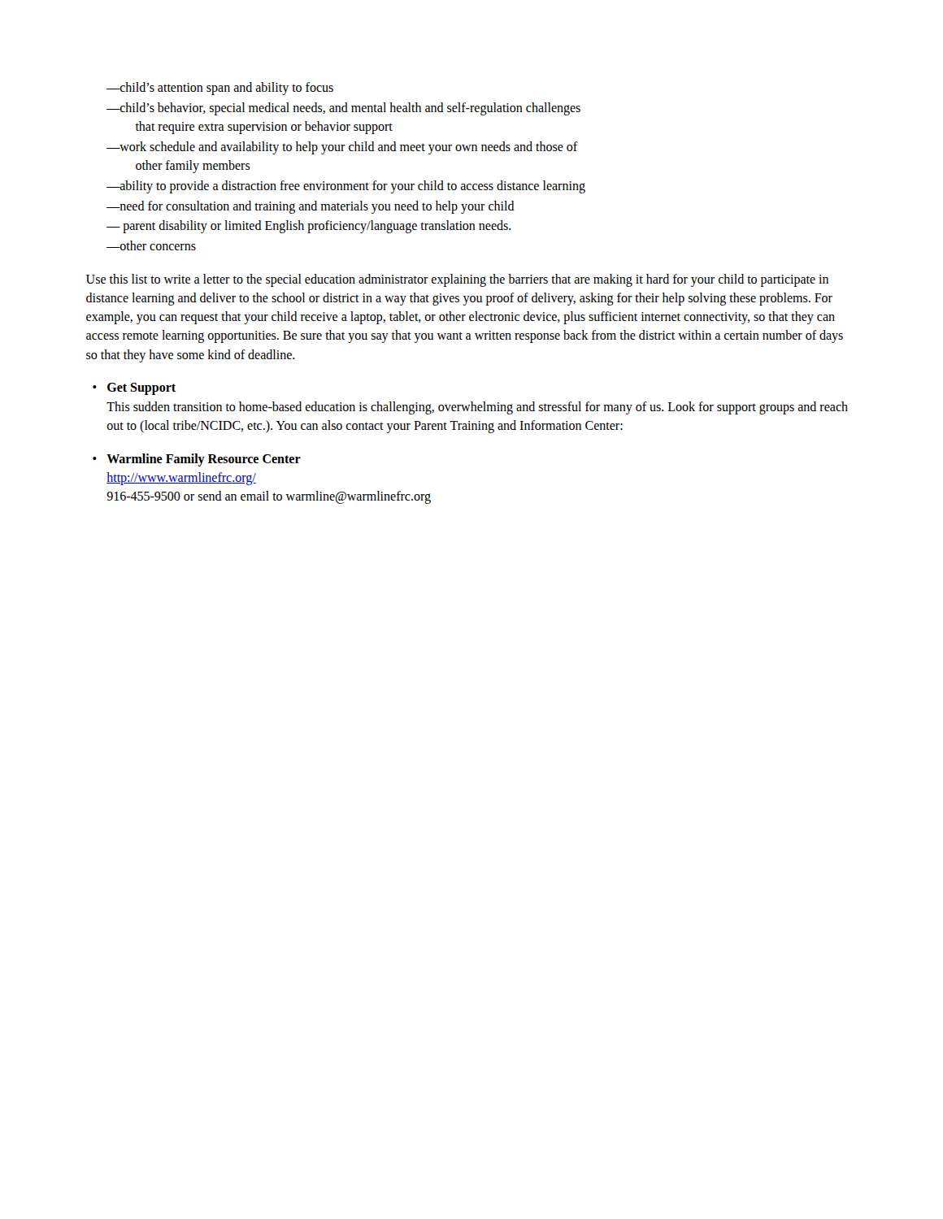—child’s attention span and ability to focus
—child’s behavior, special medical needs, and mental health and self-regulation challengesthat require extra supervision or behavior support
—work schedule and availability to help your child and meet your own needs and those ofother family members
—ability to provide a distraction free environment for your child to access distance learning
—need for consultation and training and materials you need to help your child
— parent disability or limited English proficiency/language translation needs.
—other concerns
Use this list to write a letter to the special education administrator explaining the barriers that are making it hard for your child to participate in distance learning and deliver to the school or district in a way that gives you proof of delivery, asking for their help solving these problems. For example, you can request that your child receive a laptop, tablet, or other electronic device, plus sufficient internet connectivity, so that they can access remote learning opportunities. Be sure that you say that you want a written response back from the district within a certain number of days so that they have some kind of deadline.
Get Support
This sudden transition to home-based education is challenging, overwhelming and stressful for many of us. Look for support groups and reach out to (local tribe/NCIDC, etc.). You can also contact your Parent Training and Information Center:
Warmline Family Resource Center
http://www.warmlinefrc.org/
916-455-9500 or send an email to warmline@warmlinefrc.org